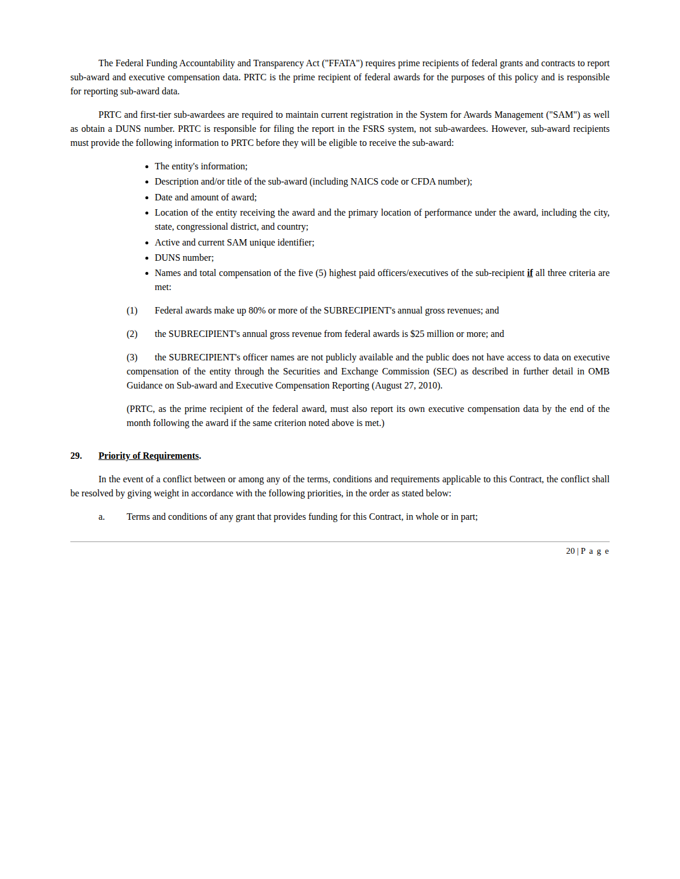The Federal Funding Accountability and Transparency Act ("FFATA") requires prime recipients of federal grants and contracts to report sub-award and executive compensation data. PRTC is the prime recipient of federal awards for the purposes of this policy and is responsible for reporting sub-award data.
PRTC and first-tier sub-awardees are required to maintain current registration in the System for Awards Management ("SAM") as well as obtain a DUNS number. PRTC is responsible for filing the report in the FSRS system, not sub-awardees. However, sub-award recipients must provide the following information to PRTC before they will be eligible to receive the sub-award:
The entity's information;
Description and/or title of the sub-award (including NAICS code or CFDA number);
Date and amount of award;
Location of the entity receiving the award and the primary location of performance under the award, including the city, state, congressional district, and country;
Active and current SAM unique identifier;
DUNS number;
Names and total compensation of the five (5) highest paid officers/executives of the sub-recipient if all three criteria are met:
(1) Federal awards make up 80% or more of the SUBRECIPIENT's annual gross revenues; and
(2) the SUBRECIPIENT's annual gross revenue from federal awards is $25 million or more; and
(3) the SUBRECIPIENT's officer names are not publicly available and the public does not have access to data on executive compensation of the entity through the Securities and Exchange Commission (SEC) as described in further detail in OMB Guidance on Sub-award and Executive Compensation Reporting (August 27, 2010).
(PRTC, as the prime recipient of the federal award, must also report its own executive compensation data by the end of the month following the award if the same criterion noted above is met.)
29. Priority of Requirements.
In the event of a conflict between or among any of the terms, conditions and requirements applicable to this Contract, the conflict shall be resolved by giving weight in accordance with the following priorities, in the order as stated below:
a. Terms and conditions of any grant that provides funding for this Contract, in whole or in part;
20 | P a g e